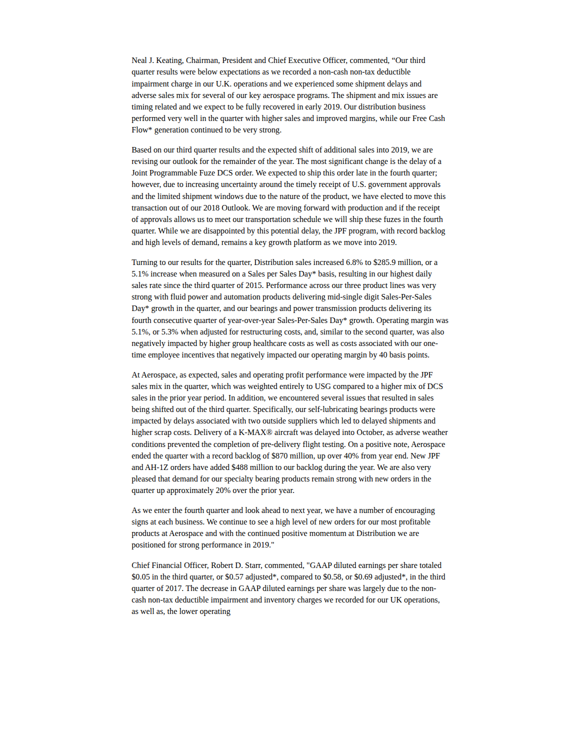Neal J. Keating, Chairman, President and Chief Executive Officer, commented, “Our third quarter results were below expectations as we recorded a non-cash non-tax deductible impairment charge in our U.K. operations and we experienced some shipment delays and adverse sales mix for several of our key aerospace programs. The shipment and mix issues are timing related and we expect to be fully recovered in early 2019. Our distribution business performed very well in the quarter with higher sales and improved margins, while our Free Cash Flow* generation continued to be very strong.
Based on our third quarter results and the expected shift of additional sales into 2019, we are revising our outlook for the remainder of the year. The most significant change is the delay of a Joint Programmable Fuze DCS order. We expected to ship this order late in the fourth quarter; however, due to increasing uncertainty around the timely receipt of U.S. government approvals and the limited shipment windows due to the nature of the product, we have elected to move this transaction out of our 2018 Outlook. We are moving forward with production and if the receipt of approvals allows us to meet our transportation schedule we will ship these fuzes in the fourth quarter. While we are disappointed by this potential delay, the JPF program, with record backlog and high levels of demand, remains a key growth platform as we move into 2019.
Turning to our results for the quarter, Distribution sales increased 6.8% to $285.9 million, or a 5.1% increase when measured on a Sales per Sales Day* basis, resulting in our highest daily sales rate since the third quarter of 2015. Performance across our three product lines was very strong with fluid power and automation products delivering mid-single digit Sales-Per-Sales Day* growth in the quarter, and our bearings and power transmission products delivering its fourth consecutive quarter of year-over-year Sales-Per-Sales Day* growth. Operating margin was 5.1%, or 5.3% when adjusted for restructuring costs, and, similar to the second quarter, was also negatively impacted by higher group healthcare costs as well as costs associated with our one-time employee incentives that negatively impacted our operating margin by 40 basis points.
At Aerospace, as expected, sales and operating profit performance were impacted by the JPF sales mix in the quarter, which was weighted entirely to USG compared to a higher mix of DCS sales in the prior year period. In addition, we encountered several issues that resulted in sales being shifted out of the third quarter. Specifically, our self-lubricating bearings products were impacted by delays associated with two outside suppliers which led to delayed shipments and higher scrap costs. Delivery of a K-MAX® aircraft was delayed into October, as adverse weather conditions prevented the completion of pre-delivery flight testing. On a positive note, Aerospace ended the quarter with a record backlog of $870 million, up over 40% from year end. New JPF and AH-1Z orders have added $488 million to our backlog during the year. We are also very pleased that demand for our specialty bearing products remain strong with new orders in the quarter up approximately 20% over the prior year.
As we enter the fourth quarter and look ahead to next year, we have a number of encouraging signs at each business. We continue to see a high level of new orders for our most profitable products at Aerospace and with the continued positive momentum at Distribution we are positioned for strong performance in 2019."
Chief Financial Officer, Robert D. Starr, commented, "GAAP diluted earnings per share totaled $0.05 in the third quarter, or $0.57 adjusted*, compared to $0.58, or $0.69 adjusted*, in the third quarter of 2017. The decrease in GAAP diluted earnings per share was largely due to the non-cash non-tax deductible impairment and inventory charges we recorded for our UK operations, as well as, the lower operating